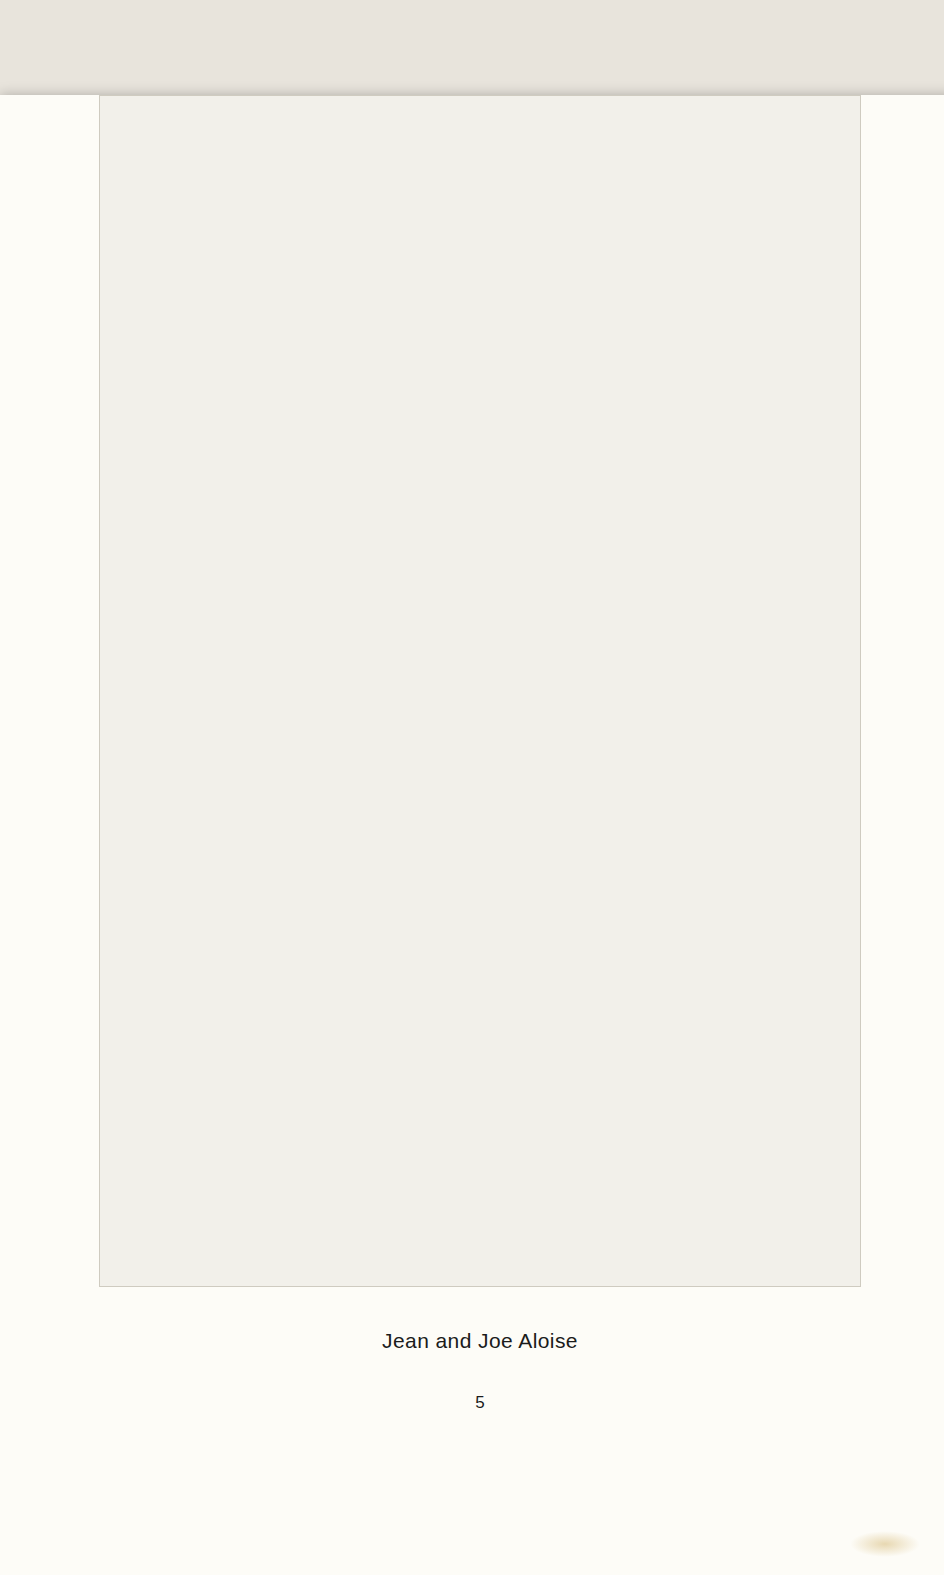Jean and Joe Aloise
5